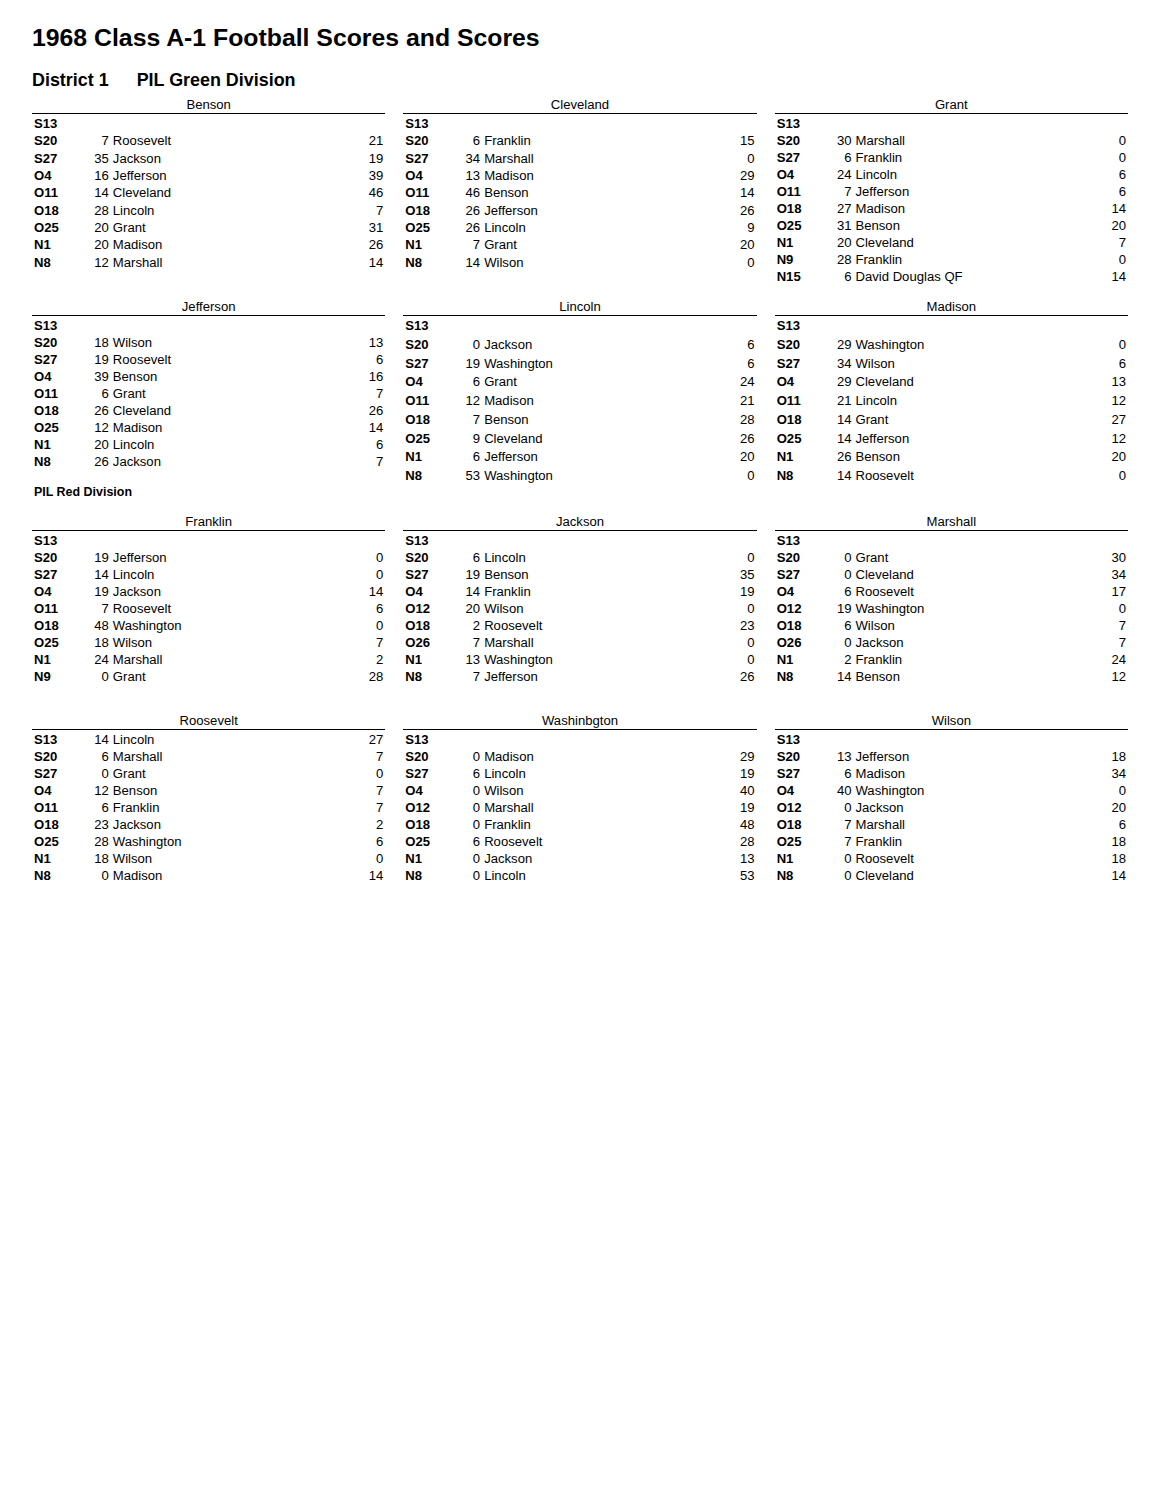1968 Class A-1 Football Scores and Scores
District 1 PIL Green Division
Benson
| S13 | | | |
| S20 | 7 | Roosevelt | 21 |
| S27 | 35 | Jackson | 19 |
| O4 | 16 | Jefferson | 39 |
| O11 | 14 | Cleveland | 46 |
| O18 | 28 | Lincoln | 7 |
| O25 | 20 | Grant | 31 |
| N1 | 20 | Madison | 26 |
| N8 | 12 | Marshall | 14 |
Cleveland
| S13 | | | |
| S20 | 6 | Franklin | 15 |
| S27 | 34 | Marshall | 0 |
| O4 | 13 | Madison | 29 |
| O11 | 46 | Benson | 14 |
| O18 | 26 | Jefferson | 26 |
| O25 | 26 | Lincoln | 9 |
| N1 | 7 | Grant | 20 |
| N8 | 14 | Wilson | 0 |
Grant
| S13 | | | |
| S20 | 30 | Marshall | 0 |
| S27 | 6 | Franklin | 0 |
| O4 | 24 | Lincoln | 6 |
| O11 | 7 | Jefferson | 6 |
| O18 | 27 | Madison | 14 |
| O25 | 31 | Benson | 20 |
| N1 | 20 | Cleveland | 7 |
| N9 | 28 | Franklin | 0 |
| N15 | 6 | David Douglas QF | 14 |
Jefferson
| S13 | | | |
| S20 | 18 | Wilson | 13 |
| S27 | 19 | Roosevelt | 6 |
| O4 | 39 | Benson | 16 |
| O11 | 6 | Grant | 7 |
| O18 | 26 | Cleveland | 26 |
| O25 | 12 | Madison | 14 |
| N1 | 20 | Lincoln | 6 |
| N8 | 26 | Jackson | 7 |
| PIL Red Division |
Lincoln
| S13 | | | |
| S20 | 0 | Jackson | 6 |
| S27 | 19 | Washington | 6 |
| O4 | 6 | Grant | 24 |
| O11 | 12 | Madison | 21 |
| O18 | 7 | Benson | 28 |
| O25 | 9 | Cleveland | 26 |
| N1 | 6 | Jefferson | 20 |
| N8 | 53 | Washington | 0 |
Madison
| S13 | | | |
| S20 | 29 | Washington | 0 |
| S27 | 34 | Wilson | 6 |
| O4 | 29 | Cleveland | 13 |
| O11 | 21 | Lincoln | 12 |
| O18 | 14 | Grant | 27 |
| O25 | 14 | Jefferson | 12 |
| N1 | 26 | Benson | 20 |
| N8 | 14 | Roosevelt | 0 |
Franklin
| S13 | | | |
| S20 | 19 | Jefferson | 0 |
| S27 | 14 | Lincoln | 0 |
| O4 | 19 | Jackson | 14 |
| O11 | 7 | Roosevelt | 6 |
| O18 | 48 | Washington | 0 |
| O25 | 18 | Wilson | 7 |
| N1 | 24 | Marshall | 2 |
| N9 | 0 | Grant | 28 |
Jackson
| S13 | | | |
| S20 | 6 | Lincoln | 0 |
| S27 | 19 | Benson | 35 |
| O4 | 14 | Franklin | 19 |
| O12 | 20 | Wilson | 0 |
| O18 | 2 | Roosevelt | 23 |
| O26 | 7 | Marshall | 0 |
| N1 | 13 | Washington | 0 |
| N8 | 7 | Jefferson | 26 |
Marshall
| S13 | | | |
| S20 | 0 | Grant | 30 |
| S27 | 0 | Cleveland | 34 |
| O4 | 6 | Roosevelt | 17 |
| O12 | 19 | Washington | 0 |
| O18 | 6 | Wilson | 7 |
| O26 | 0 | Jackson | 7 |
| N1 | 2 | Franklin | 24 |
| N8 | 14 | Benson | 12 |
Roosevelt
| S13 | 14 | Lincoln | 27 |
| S20 | 6 | Marshall | 7 |
| S27 | 0 | Grant | 0 |
| O4 | 12 | Benson | 7 |
| O11 | 6 | Franklin | 7 |
| O18 | 23 | Jackson | 2 |
| O25 | 28 | Washington | 6 |
| N1 | 18 | Wilson | 0 |
| N8 | 0 | Madison | 14 |
Washinbgton
| S13 | | | |
| S20 | 0 | Madison | 29 |
| S27 | 6 | Lincoln | 19 |
| O4 | 0 | Wilson | 40 |
| O12 | 0 | Marshall | 19 |
| O18 | 0 | Franklin | 48 |
| O25 | 6 | Roosevelt | 28 |
| N1 | 0 | Jackson | 13 |
| N8 | 0 | Lincoln | 53 |
Wilson
| S13 | | | |
| S20 | 13 | Jefferson | 18 |
| S27 | 6 | Madison | 34 |
| O4 | 40 | Washington | 0 |
| O12 | 0 | Jackson | 20 |
| O18 | 7 | Marshall | 6 |
| O25 | 7 | Franklin | 18 |
| N1 | 0 | Roosevelt | 18 |
| N8 | 0 | Cleveland | 14 |